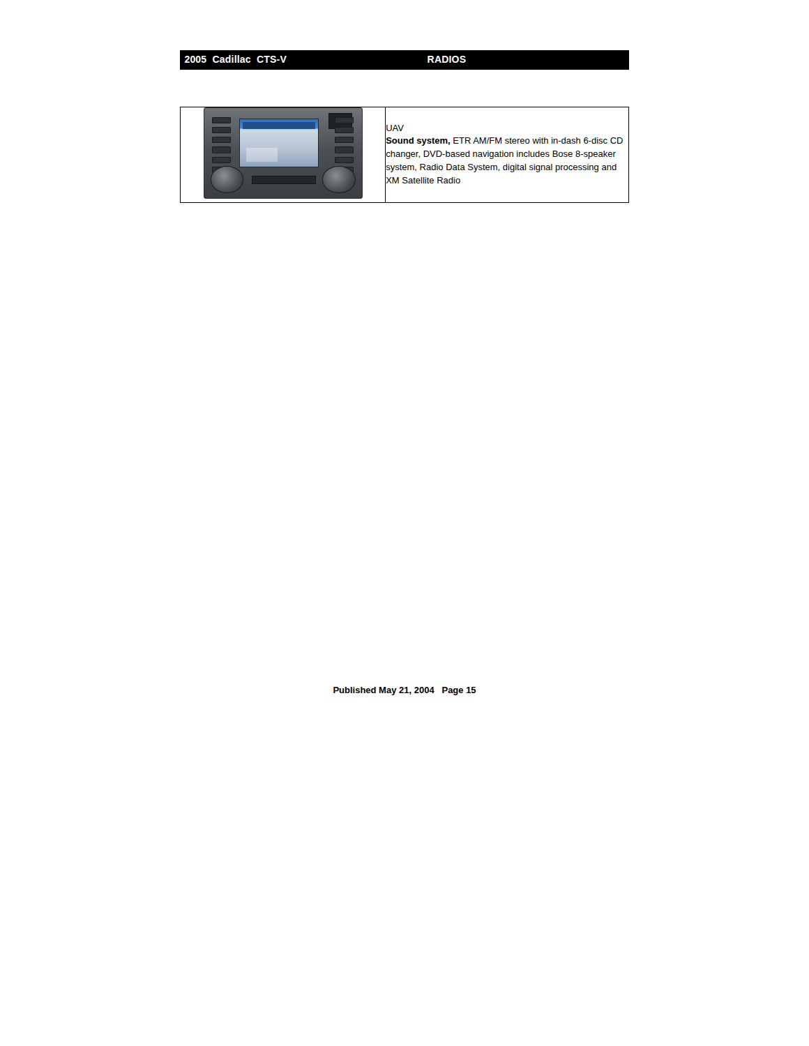2005 Cadillac CTS-V RADIOS
| | UAV Sound system, ETR AM/FM stereo with in-dash 6-disc CD changer, DVD-based navigation includes Bose 8-speaker system, Radio Data System, digital signal processing and XM Satellite Radio |
Published May 21, 2004 Page 15